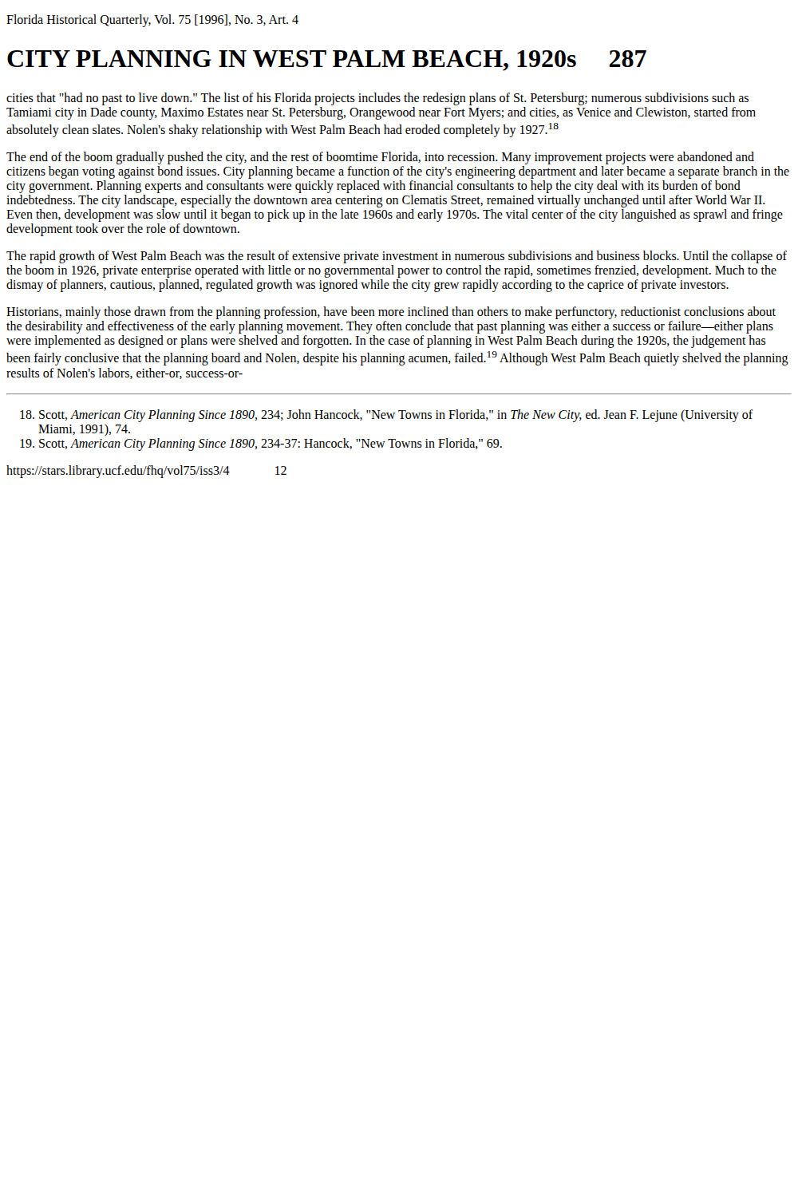Florida Historical Quarterly, Vol. 75 [1996], No. 3, Art. 4
CITY PLANNING IN WEST PALM BEACH, 1920s 287
cities that "had no past to live down." The list of his Florida projects includes the redesign plans of St. Petersburg; numerous subdivisions such as Tamiami city in Dade county, Maximo Estates near St. Petersburg, Orangewood near Fort Myers; and cities, as Venice and Clewiston, started from absolutely clean slates. Nolen's shaky relationship with West Palm Beach had eroded completely by 1927.18
The end of the boom gradually pushed the city, and the rest of boomtime Florida, into recession. Many improvement projects were abandoned and citizens began voting against bond issues. City planning became a function of the city's engineering department and later became a separate branch in the city government. Planning experts and consultants were quickly replaced with financial consultants to help the city deal with its burden of bond indebtedness. The city landscape, especially the downtown area centering on Clematis Street, remained virtually unchanged until after World War II. Even then, development was slow until it began to pick up in the late 1960s and early 1970s. The vital center of the city languished as sprawl and fringe development took over the role of downtown.
The rapid growth of West Palm Beach was the result of extensive private investment in numerous subdivisions and business blocks. Until the collapse of the boom in 1926, private enterprise operated with little or no governmental power to control the rapid, sometimes frenzied, development. Much to the dismay of planners, cautious, planned, regulated growth was ignored while the city grew rapidly according to the caprice of private investors.
Historians, mainly those drawn from the planning profession, have been more inclined than others to make perfunctory, reductionist conclusions about the desirability and effectiveness of the early planning movement. They often conclude that past planning was either a success or failure—either plans were implemented as designed or plans were shelved and forgotten. In the case of planning in West Palm Beach during the 1920s, the judgement has been fairly conclusive that the planning board and Nolen, despite his planning acumen, failed.19 Although West Palm Beach quietly shelved the planning results of Nolen's labors, either-or, success-or-
Scott, American City Planning Since 1890, 234; John Hancock, "New Towns in Florida," in The New City, ed. Jean F. Lejune (University of Miami, 1991), 74.
Scott, American City Planning Since 1890, 234-37: Hancock, "New Towns in Florida," 69.
https://stars.library.ucf.edu/fhq/vol75/iss3/4 12